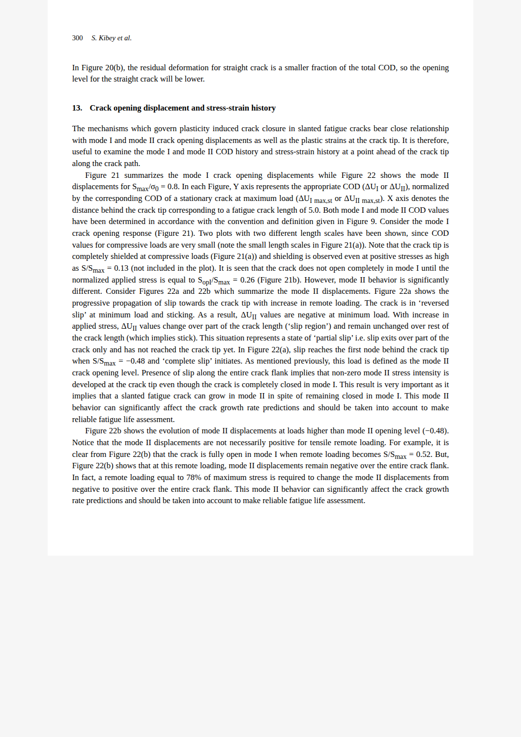300 S. Kibey et al.
In Figure 20(b), the residual deformation for straight crack is a smaller fraction of the total COD, so the opening level for the straight crack will be lower.
13. Crack opening displacement and stress-strain history
The mechanisms which govern plasticity induced crack closure in slanted fatigue cracks bear close relationship with mode I and mode II crack opening displacements as well as the plastic strains at the crack tip. It is therefore, useful to examine the mode I and mode II COD history and stress-strain history at a point ahead of the crack tip along the crack path.
Figure 21 summarizes the mode I crack opening displacements while Figure 22 shows the mode II displacements for Smax/σ0 = 0.8. In each Figure, Y axis represents the appropriate COD (ΔUI or ΔUII), normalized by the corresponding COD of a stationary crack at maximum load (ΔUI max,st or ΔUII max,st). X axis denotes the distance behind the crack tip corresponding to a fatigue crack length of 5.0. Both mode I and mode II COD values have been determined in accordance with the convention and definition given in Figure 9. Consider the mode I crack opening response (Figure 21). Two plots with two different length scales have been shown, since COD values for compressive loads are very small (note the small length scales in Figure 21(a)). Note that the crack tip is completely shielded at compressive loads (Figure 21(a)) and shielding is observed even at positive stresses as high as S/Smax = 0.13 (not included in the plot). It is seen that the crack does not open completely in mode I until the normalized applied stress is equal to SopI/Smax = 0.26 (Figure 21b). However, mode II behavior is significantly different. Consider Figures 22a and 22b which summarize the mode II displacements. Figure 22a shows the progressive propagation of slip towards the crack tip with increase in remote loading. The crack is in ‘reversed slip’ at minimum load and sticking. As a result, ΔUII values are negative at minimum load. With increase in applied stress, ΔUII values change over part of the crack length (‘slip region’) and remain unchanged over rest of the crack length (which implies stick). This situation represents a state of ‘partial slip’ i.e. slip exits over part of the crack only and has not reached the crack tip yet. In Figure 22(a), slip reaches the first node behind the crack tip when S/Smax = −0.48 and ‘complete slip’ initiates. As mentioned previously, this load is defined as the mode II crack opening level. Presence of slip along the entire crack flank implies that non-zero mode II stress intensity is developed at the crack tip even though the crack is completely closed in mode I. This result is very important as it implies that a slanted fatigue crack can grow in mode II in spite of remaining closed in mode I. This mode II behavior can significantly affect the crack growth rate predictions and should be taken into account to make reliable fatigue life assessment.
Figure 22b shows the evolution of mode II displacements at loads higher than mode II opening level (−0.48). Notice that the mode II displacements are not necessarily positive for tensile remote loading. For example, it is clear from Figure 22(b) that the crack is fully open in mode I when remote loading becomes S/Smax = 0.52. But, Figure 22(b) shows that at this remote loading, mode II displacements remain negative over the entire crack flank. In fact, a remote loading equal to 78% of maximum stress is required to change the mode II displacements from negative to positive over the entire crack flank. This mode II behavior can significantly affect the crack growth rate predictions and should be taken into account to make reliable fatigue life assessment.